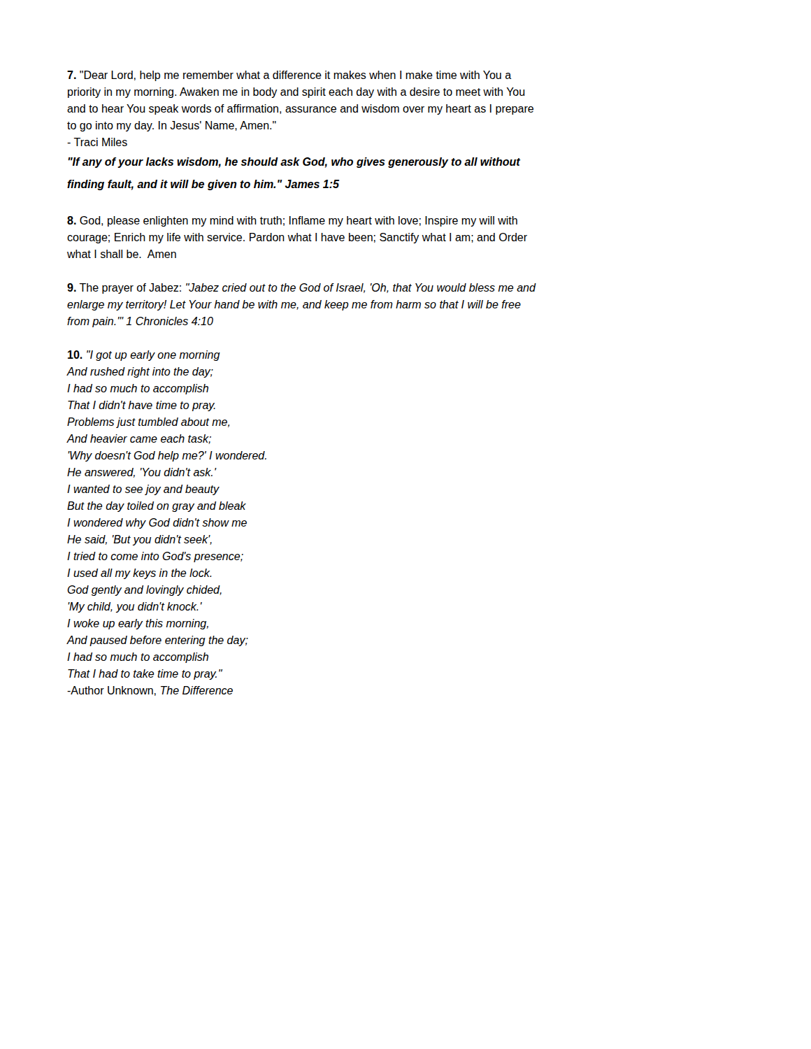7. "Dear Lord, help me remember what a difference it makes when I make time with You a priority in my morning. Awaken me in body and spirit each day with a desire to meet with You and to hear You speak words of affirmation, assurance and wisdom over my heart as I prepare to go into my day. In Jesus' Name, Amen."
- Traci Miles
"If any of your lacks wisdom, he should ask God, who gives generously to all without finding fault, and it will be given to him." James 1:5
8. God, please enlighten my mind with truth; Inflame my heart with love; Inspire my will with courage; Enrich my life with service. Pardon what I have been; Sanctify what I am; and Order what I shall be. Amen
9. The prayer of Jabez: "Jabez cried out to the God of Israel, 'Oh, that You would bless me and enlarge my territory! Let Your hand be with me, and keep me from harm so that I will be free from pain.'" 1 Chronicles 4:10
10. "I got up early one morning
And rushed right into the day;
I had so much to accomplish
That I didn't have time to pray.
Problems just tumbled about me,
And heavier came each task;
'Why doesn't God help me?' I wondered.
He answered, 'You didn't ask.'
I wanted to see joy and beauty
But the day toiled on gray and bleak
I wondered why God didn't show me
He said, 'But you didn't seek',
I tried to come into God's presence;
I used all my keys in the lock.
God gently and lovingly chided,
'My child, you didn't knock.'
I woke up early this morning,
And paused before entering the day;
I had so much to accomplish
That I had to take time to pray."
-Author Unknown, The Difference